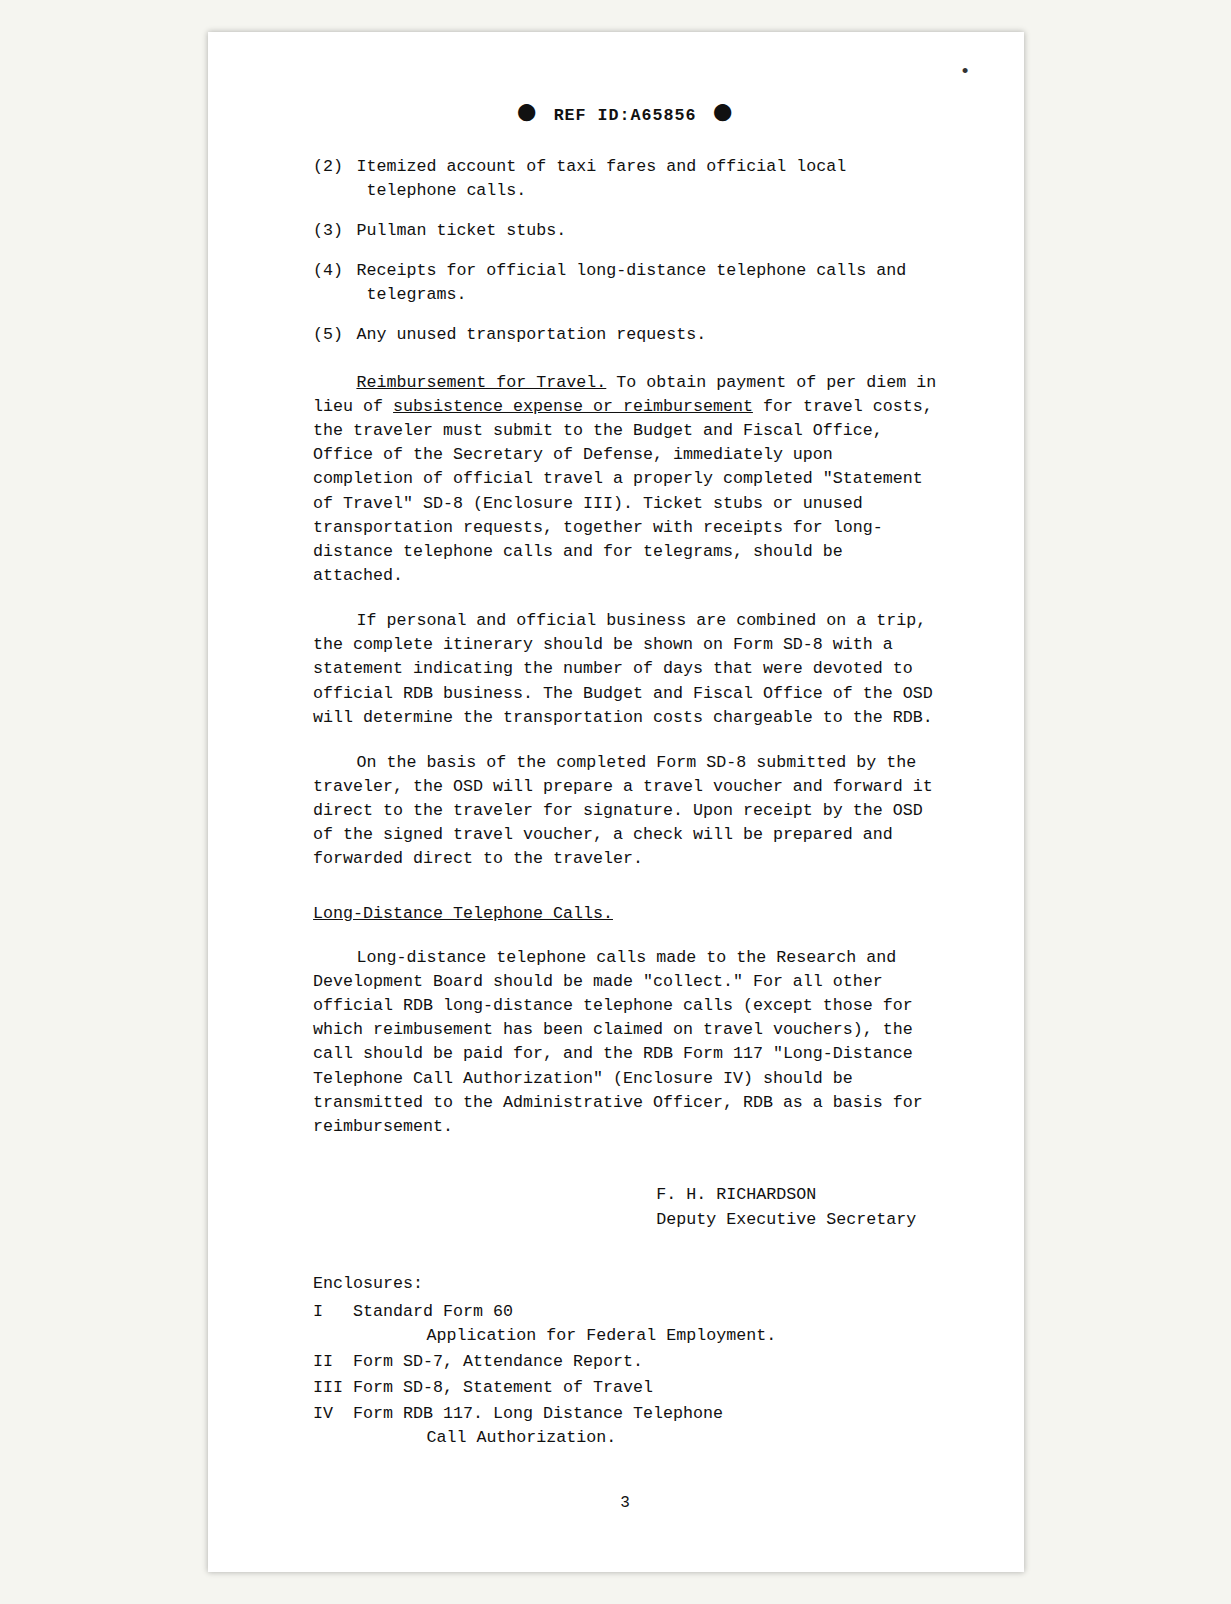•
●REF ID:A65856●
(2) Itemized account of taxi fares and official local telephone calls.
(3) Pullman ticket stubs.
(4) Receipts for official long-distance telephone calls and telegrams.
(5) Any unused transportation requests.
Reimbursement for Travel. To obtain payment of per diem in lieu of subsistence expense or reimbursement for travel costs, the traveler must submit to the Budget and Fiscal Office, Office of the Secretary of Defense, immediately upon completion of official travel a properly completed "Statement of Travel" SD-8 (Enclosure III). Ticket stubs or unused transportation requests, together with receipts for long-distance telephone calls and for telegrams, should be attached.
If personal and official business are combined on a trip, the complete itinerary should be shown on Form SD-8 with a statement indicating the number of days that were devoted to official RDB business. The Budget and Fiscal Office of the OSD will determine the transportation costs chargeable to the RDB.
On the basis of the completed Form SD-8 submitted by the traveler, the OSD will prepare a travel voucher and forward it direct to the traveler for signature. Upon receipt by the OSD of the signed travel voucher, a check will be prepared and forwarded direct to the traveler.
Long-Distance Telephone Calls.
Long-distance telephone calls made to the Research and Development Board should be made "collect." For all other official RDB long-distance telephone calls (except those for which reimbusement has been claimed on travel vouchers), the call should be paid for, and the RDB Form 117 "Long-Distance Telephone Call Authorization" (Enclosure IV) should be transmitted to the Administrative Officer, RDB as a basis for reimbursement.
F. H. RICHARDSON
Deputy Executive Secretary
Enclosures:
IStandard Form 60 Application for Federal Employment.
IIForm SD-7, Attendance Report.
IIIForm SD-8, Statement of Travel
IVForm RDB 117. Long Distance Telephone Call Authorization.
3